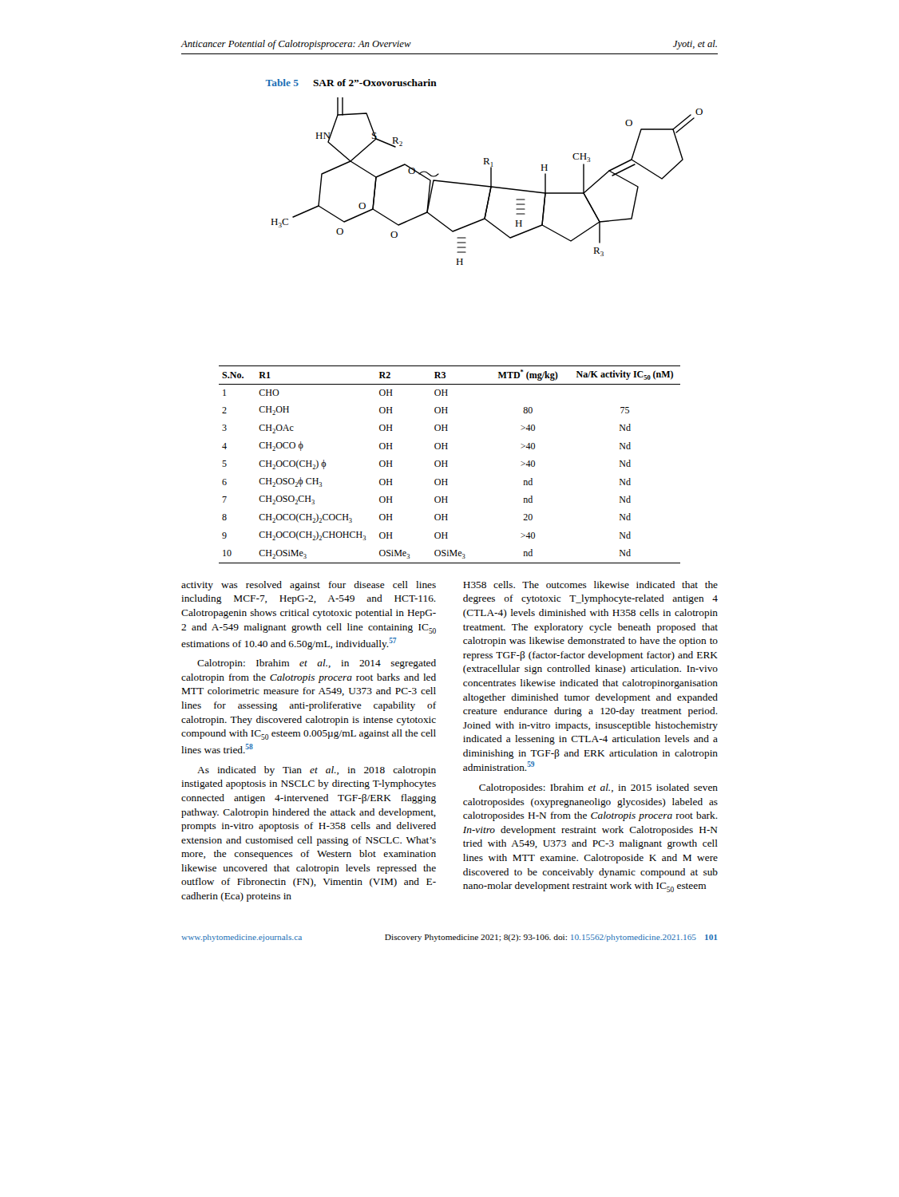Anticancer Potential of Calotropisprocera: An Overview
Jyoti, et al.
Table 5 SAR of 2”-Oxovoruscharin
O O CH3 H R1 R3 H H O O O H3C HN S O R2 O
| S.No. | R1 | R2 | R3 | MTD * (mg/kg) | Na/K activity IC 50 (nM) |
| --- | --- | --- | --- | --- | --- |
| 1 | CHO | OH | OH | | |
| 2 | CH 2 OH | OH | OH | 80 | 75 |
| 3 | CH 2 OAc | OH | OH | >40 | Nd |
| 4 | CH 2 OCO ϕ | OH | OH | >40 | Nd |
| 5 | CH 2 OCO(CH 2 ) ϕ | OH | OH | >40 | Nd |
| 6 | CH 2 OSO 2 ϕ CH 3 | OH | OH | nd | Nd |
| 7 | CH 2 OSO 2 CH 3 | OH | OH | nd | Nd |
| 8 | CH 2 OCO(CH 2 ) 2 COCH 3 | OH | OH | 20 | Nd |
| 9 | CH 2 OCO(CH 2 ) 2 CHOHCH 3 | OH | OH | >40 | Nd |
| 10 | CH 2 OSiMe 3 | OSiMe 3 | OSiMe 3 | nd | Nd |
activity was resolved against four disease cell lines including MCF-7, HepG-2, A-549 and HCT-116. Calotropagenin shows critical cytotoxic potential in HepG-2 and A-549 malignant growth cell line containing IC50 estimations of 10.40 and 6.50g/mL, individually.57
Calotropin: Ibrahim et al., in 2014 segregated calotropin from the Calotropis procera root barks and led MTT colorimetric measure for A549, U373 and PC-3 cell lines for assessing anti-proliferative capability of calotropin. They discovered calotropin is intense cytotoxic compound with IC50 esteem 0.005µg/mL against all the cell lines was tried.58
As indicated by Tian et al., in 2018 calotropin instigated apoptosis in NSCLC by directing T-lymphocytes connected antigen 4-intervened TGF-β/ERK flagging pathway. Calotropin hindered the attack and development, prompts in-vitro apoptosis of H-358 cells and delivered extension and customised cell passing of NSCLC. What’s more, the consequences of Western blot examination likewise uncovered that calotropin levels repressed the outflow of Fibronectin (FN), Vimentin (VIM) and E-cadherin (Eca) proteins in
H358 cells. The outcomes likewise indicated that the degrees of cytotoxic T_lymphocyte-related antigen 4 (CTLA-4) levels diminished with H358 cells in calotropin treatment. The exploratory cycle beneath proposed that calotropin was likewise demonstrated to have the option to repress TGF-β (factor-factor development factor) and ERK (extracellular sign controlled kinase) articulation. In-vivo concentrates likewise indicated that calotropinorganisation altogether diminished tumor development and expanded creature endurance during a 120-day treatment period. Joined with in-vitro impacts, insusceptible histochemistry indicated a lessening in CTLA-4 articulation levels and a diminishing in TGF-β and ERK articulation in calotropin administration.59
Calotroposides: Ibrahim et al., in 2015 isolated seven calotroposides (oxypregnaneoligo glycosides) labeled as calotroposides H-N from the Calotropis procera root bark. In-vitro development restraint work Calotroposides H-N tried with A549, U373 and PC-3 malignant growth cell lines with MTT examine. Calotroposide K and M were discovered to be conceivably dynamic compound at sub nano-molar development restraint work with IC50 esteem
www.phytomedicine.ejournals.ca
Discovery Phytomedicine 2021; 8(2): 93-106. doi: 10.15562/phytomedicine.2021.165101